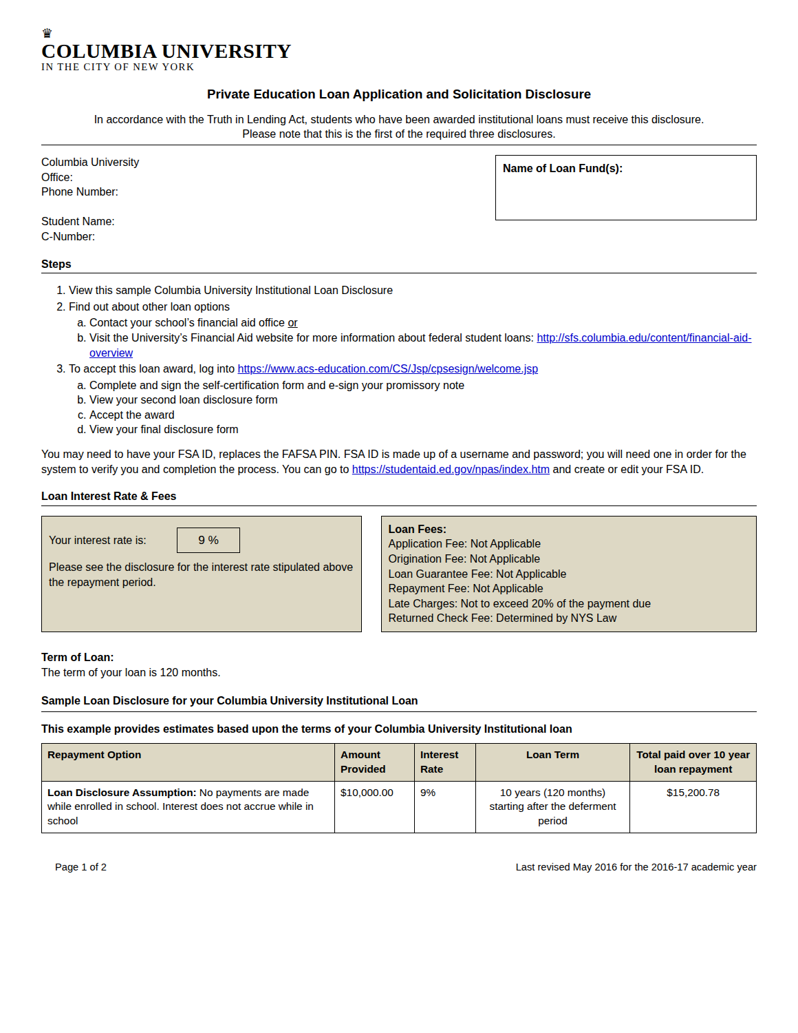♛
COLUMBIA UNIVERSITY
IN THE CITY OF NEW YORK
Private Education Loan Application and Solicitation Disclosure
In accordance with the Truth in Lending Act, students who have been awarded institutional loans must receive this disclosure.
Please note that this is the first of the required three disclosures.
Columbia University
Office:
Phone Number:
Student Name:
C-Number:
Name of Loan Fund(s):
Steps
View this sample Columbia University Institutional Loan Disclosure
Find out about other loan options
Contact your school’s financial aid office or
Visit the University’s Financial Aid website for more information about federal student loans: http://sfs.columbia.edu/content/financial-aid-overview
To accept this loan award, log into https://www.acs-education.com/CS/Jsp/cpsesign/welcome.jsp
Complete and sign the self-certification form and e-sign your promissory note
View your second loan disclosure form
Accept the award
View your final disclosure form
You may need to have your FSA ID, replaces the FAFSA PIN. FSA ID is made up of a username and password; you will need one in order for the system to verify you and completion the process. You can go to https://studentaid.ed.gov/npas/index.htm and create or edit your FSA ID.
Loan Interest Rate & Fees
Your interest rate is:
9 %
Please see the disclosure for the interest rate stipulated above the repayment period.
Loan Fees:
Application Fee: Not Applicable
Origination Fee: Not Applicable
Loan Guarantee Fee: Not Applicable
Repayment Fee: Not Applicable
Late Charges: Not to exceed 20% of the payment due
Returned Check Fee: Determined by NYS Law
Term of Loan:
The term of your loan is 120 months.
Sample Loan Disclosure for your Columbia University Institutional Loan
This example provides estimates based upon the terms of your Columbia University Institutional loan
| Repayment Option | Amount Provided | Interest Rate | Loan Term | Total paid over 10 year loan repayment |
| --- | --- | --- | --- | --- |
| Loan Disclosure Assumption: No payments are made while enrolled in school. Interest does not accrue while in school | $10,000.00 | 9% | 10 years (120 months) starting after the deferment period | $15,200.78 |
Page 1 of 2
Last revised May 2016 for the 2016-17 academic year